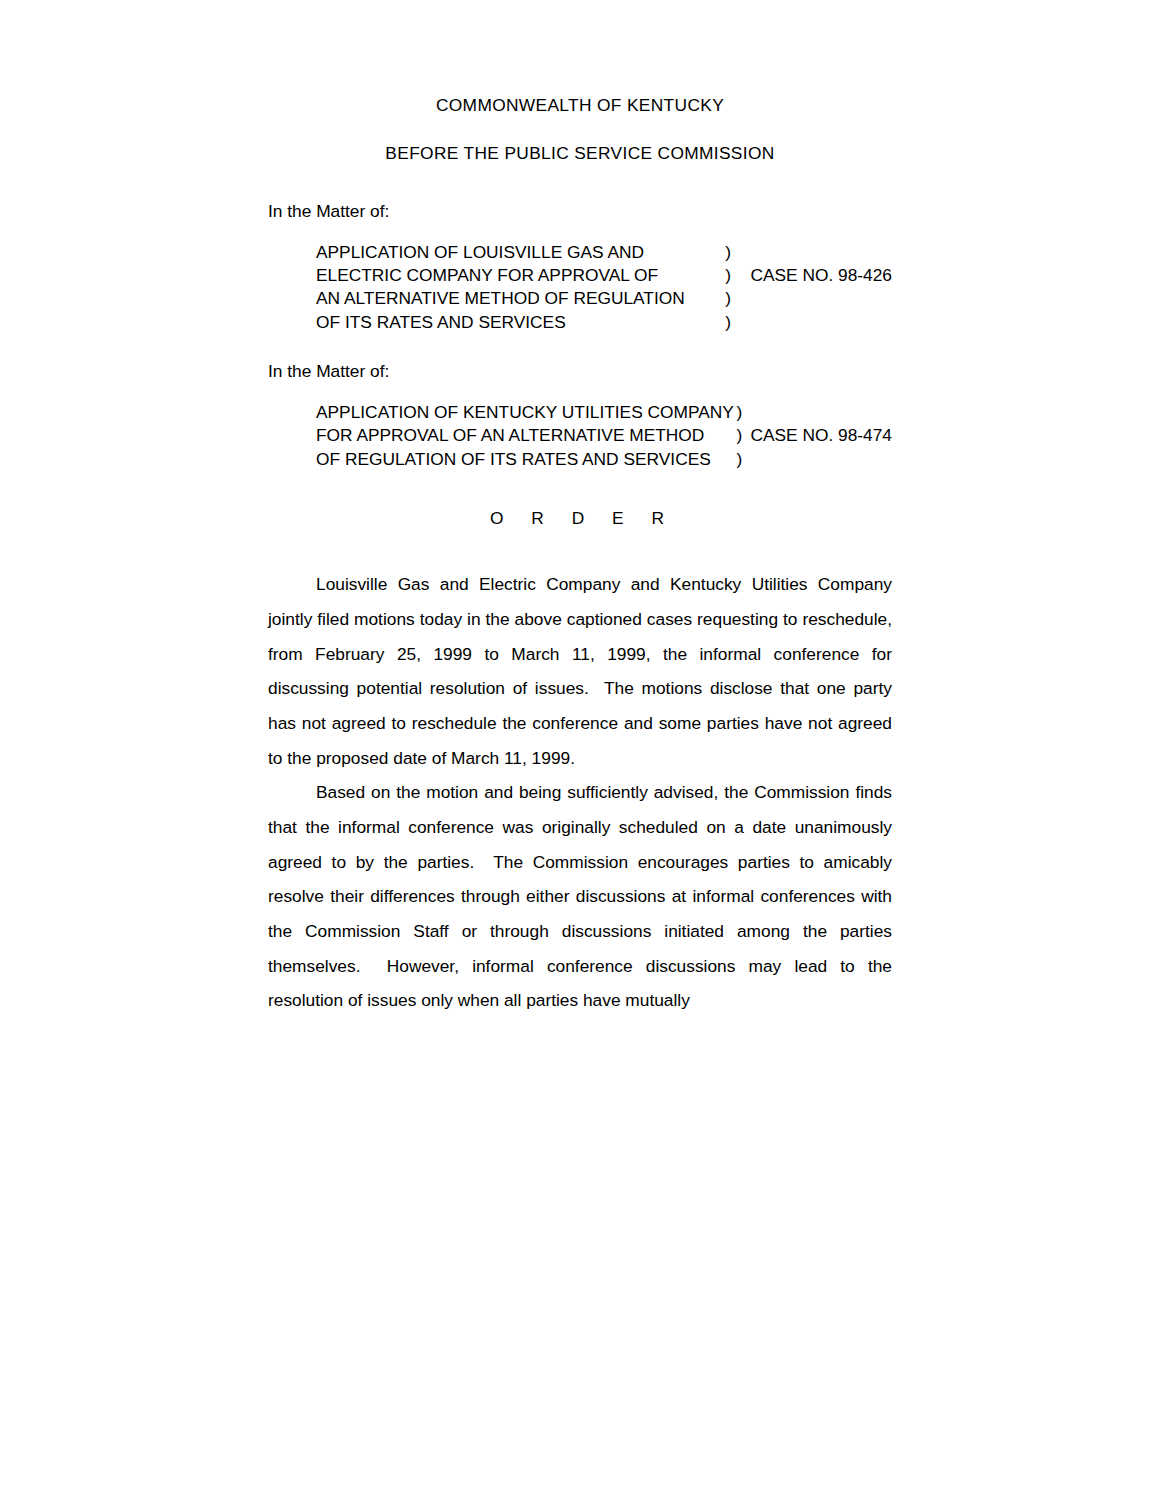COMMONWEALTH OF KENTUCKY
BEFORE THE PUBLIC SERVICE COMMISSION
In the Matter of:
| APPLICATION OF LOUISVILLE GAS AND | ) | |
| ELECTRIC COMPANY FOR APPROVAL OF | ) | CASE NO. 98-426 |
| AN ALTERNATIVE METHOD OF REGULATION | ) | |
| OF ITS RATES AND SERVICES | ) | |
In the Matter of:
| APPLICATION OF KENTUCKY UTILITIES COMPANY | ) | |
| FOR APPROVAL OF AN ALTERNATIVE METHOD | ) | CASE NO. 98-474 |
| OF REGULATION OF ITS RATES AND SERVICES | ) | |
O R D E R
Louisville Gas and Electric Company and Kentucky Utilities Company jointly filed motions today in the above captioned cases requesting to reschedule, from February 25, 1999 to March 11, 1999, the informal conference for discussing potential resolution of issues. The motions disclose that one party has not agreed to reschedule the conference and some parties have not agreed to the proposed date of March 11, 1999.
Based on the motion and being sufficiently advised, the Commission finds that the informal conference was originally scheduled on a date unanimously agreed to by the parties. The Commission encourages parties to amicably resolve their differences through either discussions at informal conferences with the Commission Staff or through discussions initiated among the parties themselves. However, informal conference discussions may lead to the resolution of issues only when all parties have mutually